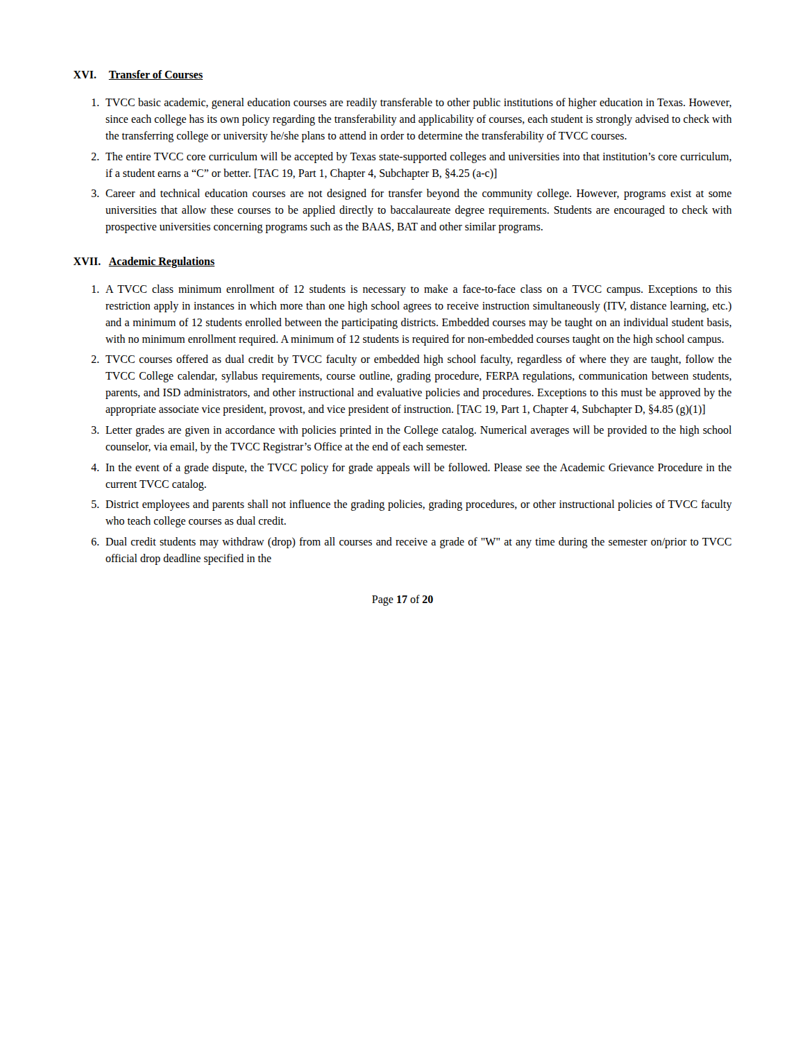XVI. Transfer of Courses
TVCC basic academic, general education courses are readily transferable to other public institutions of higher education in Texas. However, since each college has its own policy regarding the transferability and applicability of courses, each student is strongly advised to check with the transferring college or university he/she plans to attend in order to determine the transferability of TVCC courses.
The entire TVCC core curriculum will be accepted by Texas state-supported colleges and universities into that institution’s core curriculum, if a student earns a “C” or better. [TAC 19, Part 1, Chapter 4, Subchapter B, §4.25 (a-c)]
Career and technical education courses are not designed for transfer beyond the community college. However, programs exist at some universities that allow these courses to be applied directly to baccalaureate degree requirements. Students are encouraged to check with prospective universities concerning programs such as the BAAS, BAT and other similar programs.
XVII. Academic Regulations
A TVCC class minimum enrollment of 12 students is necessary to make a face-to-face class on a TVCC campus. Exceptions to this restriction apply in instances in which more than one high school agrees to receive instruction simultaneously (ITV, distance learning, etc.) and a minimum of 12 students enrolled between the participating districts. Embedded courses may be taught on an individual student basis, with no minimum enrollment required. A minimum of 12 students is required for non-embedded courses taught on the high school campus.
TVCC courses offered as dual credit by TVCC faculty or embedded high school faculty, regardless of where they are taught, follow the TVCC College calendar, syllabus requirements, course outline, grading procedure, FERPA regulations, communication between students, parents, and ISD administrators, and other instructional and evaluative policies and procedures. Exceptions to this must be approved by the appropriate associate vice president, provost, and vice president of instruction. [TAC 19, Part 1, Chapter 4, Subchapter D, §4.85 (g)(1)]
Letter grades are given in accordance with policies printed in the College catalog. Numerical averages will be provided to the high school counselor, via email, by the TVCC Registrar’s Office at the end of each semester.
In the event of a grade dispute, the TVCC policy for grade appeals will be followed. Please see the Academic Grievance Procedure in the current TVCC catalog.
District employees and parents shall not influence the grading policies, grading procedures, or other instructional policies of TVCC faculty who teach college courses as dual credit.
Dual credit students may withdraw (drop) from all courses and receive a grade of "W" at any time during the semester on/prior to TVCC official drop deadline specified in the
Page 17 of 20